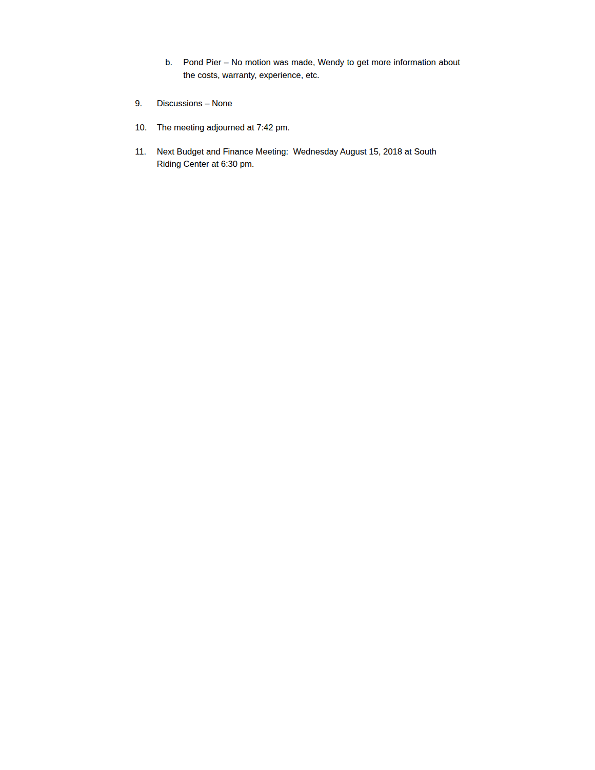b. Pond Pier – No motion was made, Wendy to get more information about the costs, warranty, experience, etc.
9. Discussions – None
10. The meeting adjourned at 7:42 pm.
11. Next Budget and Finance Meeting: Wednesday August 15, 2018 at South Riding Center at 6:30 pm.